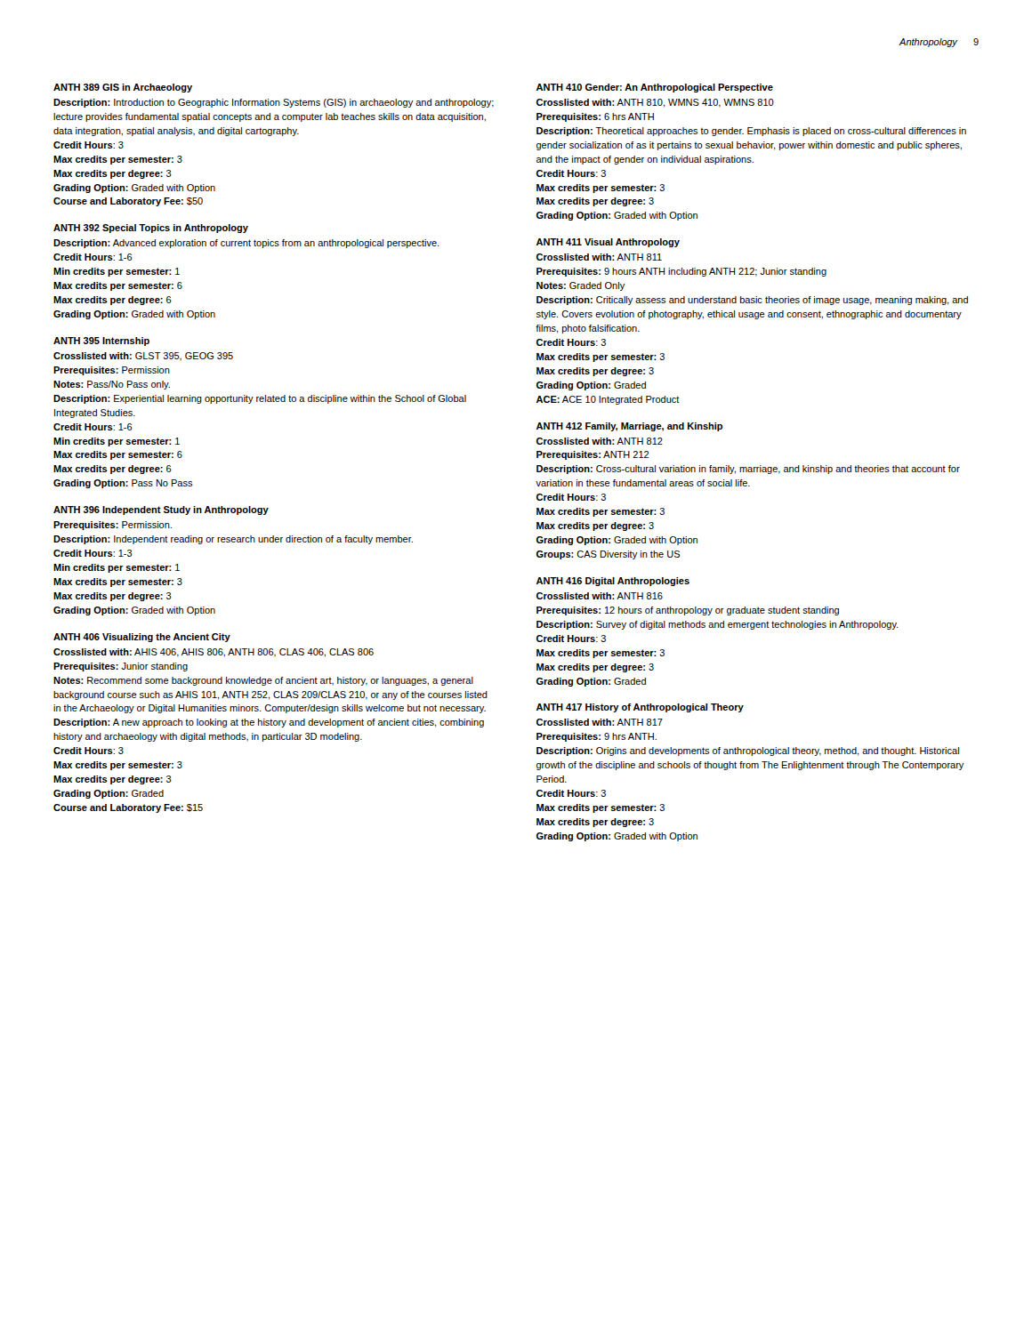Anthropology 9
ANTH 389 GIS in Archaeology
Description: Introduction to Geographic Information Systems (GIS) in archaeology and anthropology; lecture provides fundamental spatial concepts and a computer lab teaches skills on data acquisition, data integration, spatial analysis, and digital cartography.
Credit Hours: 3
Max credits per semester: 3
Max credits per degree: 3
Grading Option: Graded with Option
Course and Laboratory Fee: $50
ANTH 392 Special Topics in Anthropology
Description: Advanced exploration of current topics from an anthropological perspective.
Credit Hours: 1-6
Min credits per semester: 1
Max credits per semester: 6
Max credits per degree: 6
Grading Option: Graded with Option
ANTH 395 Internship
Crosslisted with: GLST 395, GEOG 395
Prerequisites: Permission
Notes: Pass/No Pass only.
Description: Experiential learning opportunity related to a discipline within the School of Global Integrated Studies.
Credit Hours: 1-6
Min credits per semester: 1
Max credits per semester: 6
Max credits per degree: 6
Grading Option: Pass No Pass
ANTH 396 Independent Study in Anthropology
Prerequisites: Permission.
Description: Independent reading or research under direction of a faculty member.
Credit Hours: 1-3
Min credits per semester: 1
Max credits per semester: 3
Max credits per degree: 3
Grading Option: Graded with Option
ANTH 406 Visualizing the Ancient City
Crosslisted with: AHIS 406, AHIS 806, ANTH 806, CLAS 406, CLAS 806
Prerequisites: Junior standing
Notes: Recommend some background knowledge of ancient art, history, or languages, a general background course such as AHIS 101, ANTH 252, CLAS 209/CLAS 210, or any of the courses listed in the Archaeology or Digital Humanities minors. Computer/design skills welcome but not necessary.
Description: A new approach to looking at the history and development of ancient cities, combining history and archaeology with digital methods, in particular 3D modeling.
Credit Hours: 3
Max credits per semester: 3
Max credits per degree: 3
Grading Option: Graded
Course and Laboratory Fee: $15
ANTH 410 Gender: An Anthropological Perspective
Crosslisted with: ANTH 810, WMNS 410, WMNS 810
Prerequisites: 6 hrs ANTH
Description: Theoretical approaches to gender. Emphasis is placed on cross-cultural differences in gender socialization of as it pertains to sexual behavior, power within domestic and public spheres, and the impact of gender on individual aspirations.
Credit Hours: 3
Max credits per semester: 3
Max credits per degree: 3
Grading Option: Graded with Option
ANTH 411 Visual Anthropology
Crosslisted with: ANTH 811
Prerequisites: 9 hours ANTH including ANTH 212; Junior standing
Notes: Graded Only
Description: Critically assess and understand basic theories of image usage, meaning making, and style. Covers evolution of photography, ethical usage and consent, ethnographic and documentary films, photo falsification.
Credit Hours: 3
Max credits per semester: 3
Max credits per degree: 3
Grading Option: Graded
ACE: ACE 10 Integrated Product
ANTH 412 Family, Marriage, and Kinship
Crosslisted with: ANTH 812
Prerequisites: ANTH 212
Description: Cross-cultural variation in family, marriage, and kinship and theories that account for variation in these fundamental areas of social life.
Credit Hours: 3
Max credits per semester: 3
Max credits per degree: 3
Grading Option: Graded with Option
Groups: CAS Diversity in the US
ANTH 416 Digital Anthropologies
Crosslisted with: ANTH 816
Prerequisites: 12 hours of anthropology or graduate student standing
Description: Survey of digital methods and emergent technologies in Anthropology.
Credit Hours: 3
Max credits per semester: 3
Max credits per degree: 3
Grading Option: Graded
ANTH 417 History of Anthropological Theory
Crosslisted with: ANTH 817
Prerequisites: 9 hrs ANTH.
Description: Origins and developments of anthropological theory, method, and thought. Historical growth of the discipline and schools of thought from The Enlightenment through The Contemporary Period.
Credit Hours: 3
Max credits per semester: 3
Max credits per degree: 3
Grading Option: Graded with Option